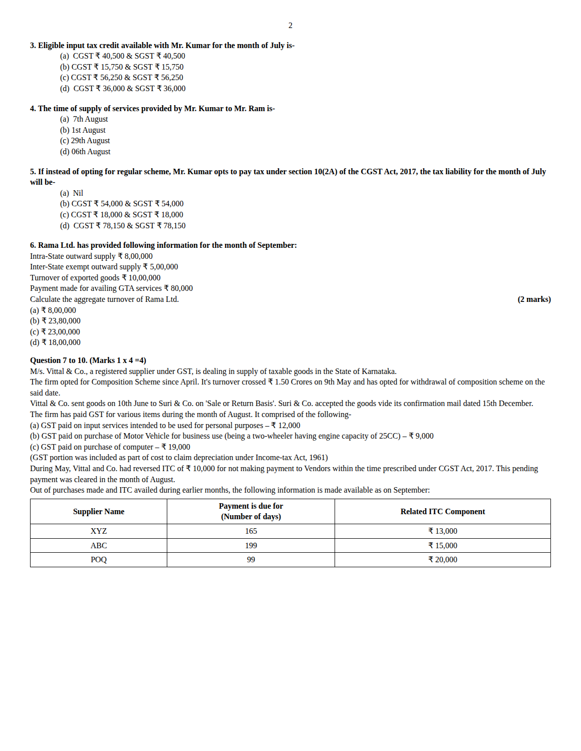2
3. Eligible input tax credit available with Mr. Kumar for the month of July is-
(a) CGST ₹ 40,500 & SGST ₹ 40,500
(b) CGST ₹ 15,750 & SGST ₹ 15,750
(c) CGST ₹ 56,250 & SGST ₹ 56,250
(d) CGST ₹ 36,000 & SGST ₹ 36,000
4. The time of supply of services provided by Mr. Kumar to Mr. Ram is-
(a) 7th August
(b) 1st August
(c) 29th August
(d) 06th August
5. If instead of opting for regular scheme, Mr. Kumar opts to pay tax under section 10(2A) of the CGST Act, 2017, the tax liability for the month of July will be-
(a) Nil
(b) CGST ₹ 54,000 & SGST ₹ 54,000
(c) CGST ₹ 18,000 & SGST ₹ 18,000
(d) CGST ₹ 78,150 & SGST ₹ 78,150
6. Rama Ltd. has provided following information for the month of September:
Intra-State outward supply ₹ 8,00,000
Inter-State exempt outward supply ₹ 5,00,000
Turnover of exported goods ₹ 10,00,000
Payment made for availing GTA services ₹ 80,000
Calculate the aggregate turnover of Rama Ltd. (2 marks)
(a) ₹ 8,00,000
(b) ₹ 23,80,000
(c) ₹ 23,00,000
(d) ₹ 18,00,000
Question 7 to 10. (Marks 1 x 4 =4)
M/s. Vittal & Co., a registered supplier under GST, is dealing in supply of taxable goods in the State of Karnataka.
The firm opted for Composition Scheme since April. It's turnover crossed ₹ 1.50 Crores on 9th May and has opted for withdrawal of composition scheme on the said date.
Vittal & Co. sent goods on 10th June to Suri & Co. on 'Sale or Return Basis'. Suri & Co. accepted the goods vide its confirmation mail dated 15th December.
The firm has paid GST for various items during the month of August. It comprised of the following-
(a) GST paid on input services intended to be used for personal purposes – ₹ 12,000
(b) GST paid on purchase of Motor Vehicle for business use (being a two-wheeler having engine capacity of 25CC) – ₹ 9,000
(c) GST paid on purchase of computer – ₹ 19,000
(GST portion was included as part of cost to claim depreciation under Income-tax Act, 1961)
During May, Vittal and Co. had reversed ITC of ₹ 10,000 for not making payment to Vendors within the time prescribed under CGST Act, 2017. This pending payment was cleared in the month of August.
Out of purchases made and ITC availed during earlier months, the following information is made available as on September:
| Supplier Name | Payment is due for (Number of days) | Related ITC Component |
| --- | --- | --- |
| XYZ | 165 | ₹ 13,000 |
| ABC | 199 | ₹ 15,000 |
| POQ | 99 | ₹ 20,000 |